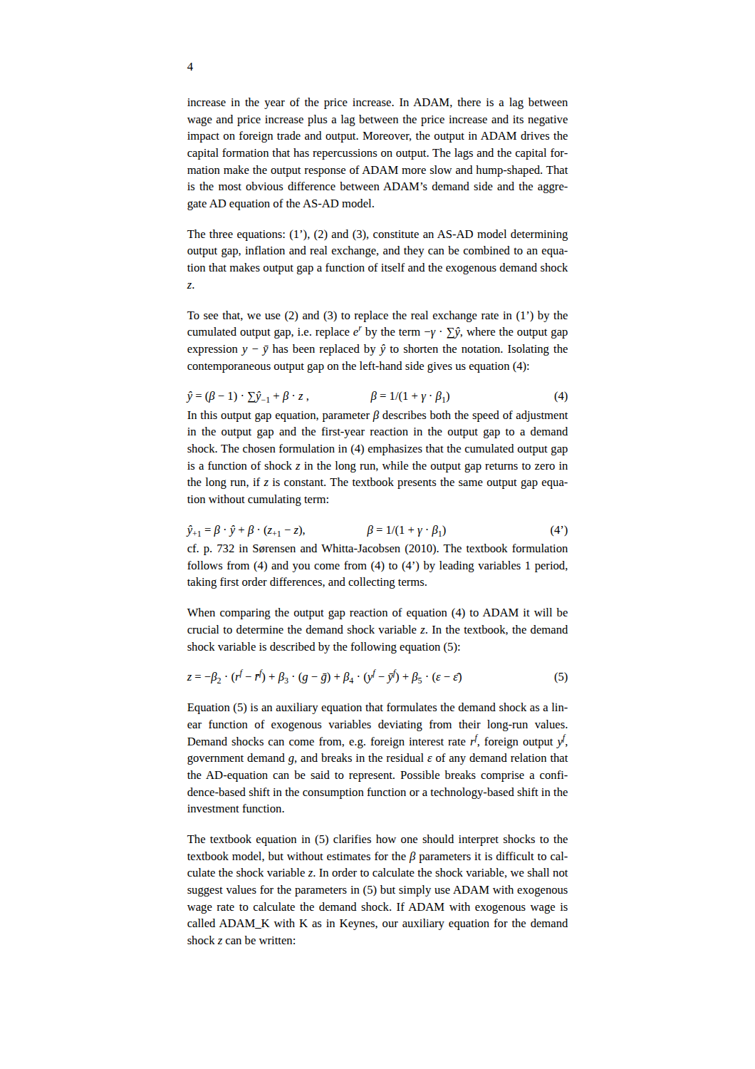4
increase in the year of the price increase. In ADAM, there is a lag between wage and price increase plus a lag between the price increase and its negative impact on foreign trade and output. Moreover, the output in ADAM drives the capital formation that has repercussions on output. The lags and the capital formation make the output response of ADAM more slow and hump-shaped. That is the most obvious difference between ADAM’s demand side and the aggregate AD equation of the AS-AD model.
The three equations: (1’), (2) and (3), constitute an AS-AD model determining output gap, inflation and real exchange, and they can be combined to an equation that makes output gap a function of itself and the exogenous demand shock z.
To see that, we use (2) and (3) to replace the real exchange rate in (1’) by the cumulated output gap, i.e. replace er by the term −γ · ∑ŷ, where the output gap expression y − ȳ has been replaced by ŷ to shorten the notation. Isolating the contemporaneous output gap on the left-hand side gives us equation (4):
ŷ = (β − 1) · ∑ŷ−1 + β · z , β = 1/(1 + γ · β1)(4)
In this output gap equation, parameter β describes both the speed of adjustment in the output gap and the first-year reaction in the output gap to a demand shock. The chosen formulation in (4) emphasizes that the cumulated output gap is a function of shock z in the long run, while the output gap returns to zero in the long run, if z is constant. The textbook presents the same output gap equation without cumulating term:
ŷ+1 = β · ŷ + β · (z+1 − z), β = 1/(1 + γ · β1)(4’)
cf. p. 732 in Sørensen and Whitta-Jacobsen (2010). The textbook formulation follows from (4) and you come from (4) to (4’) by leading variables 1 period, taking first order differences, and collecting terms.
When comparing the output gap reaction of equation (4) to ADAM it will be crucial to determine the demand shock variable z. In the textbook, the demand shock variable is described by the following equation (5):
z = −β2 · (rf − r̄f) + β3 · (g − ḡ) + β4 · (yf − ȳf) + β5 · (ε − ε̄)(5)
Equation (5) is an auxiliary equation that formulates the demand shock as a linear function of exogenous variables deviating from their long-run values. Demand shocks can come from, e.g. foreign interest rate rf, foreign output yf, government demand g, and breaks in the residual ε of any demand relation that the AD-equation can be said to represent. Possible breaks comprise a confidence-based shift in the consumption function or a technology-based shift in the investment function.
The textbook equation in (5) clarifies how one should interpret shocks to the textbook model, but without estimates for the β parameters it is difficult to calculate the shock variable z. In order to calculate the shock variable, we shall not suggest values for the parameters in (5) but simply use ADAM with exogenous wage rate to calculate the demand shock. If ADAM with exogenous wage is called ADAM_K with K as in Keynes, our auxiliary equation for the demand shock z can be written: